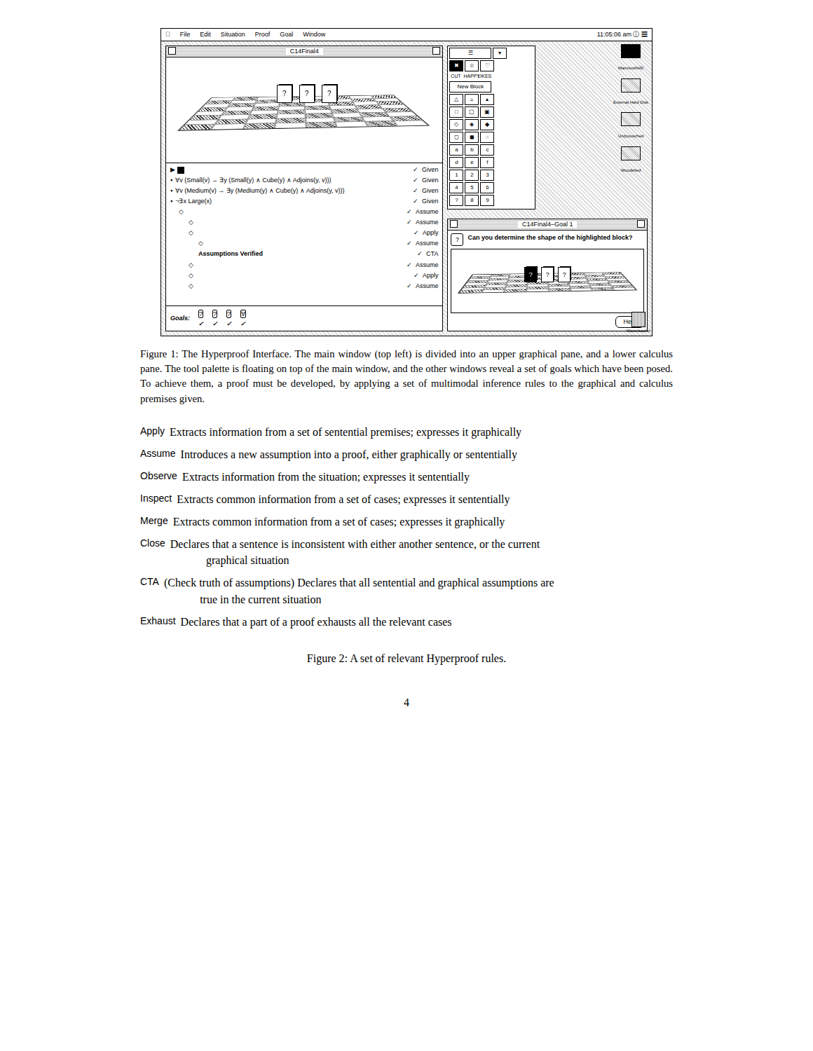 File Edit Situation Proof Goal Window 11:05:06 am ⓘ ☰
C14Final4
?
?
?
| ▶ | ✓ Given |
| ∀v (Small(v) → ∃y (Small(y) ∧ Cube(y) ∧ Adjoins(y, v))) | ✓ Given |
| ∀v (Medium(v) → ∃y (Medium(y) ∧ Cube(y) ∧ Adjoins(y, v))) | ✓ Given |
| ¬∃x Large(x) | ✓ Given |
| | ✓ Assume |
| | ✓ Assume |
| | ✓ Apply |
| | ✓ Assume |
| Assumptions Verified | ✓ CTA |
| | ✓ Assume |
| | ✓ Apply |
| | ✓ Assume |
Goals: ?
✓ ?
✓ ?
✓ ∀
✓
☰
▾
✖
☺
♡
CUT
HAPPY
LIKES
New Block
△
▵
▴
□
▢
▣
◇
◈
◆
◻
◼
◽
a
b
c
d
e
f
1
2
3
4
5
6
?
8
9
C14Final4–Goal 1
? Can you determine the shape of the highlighted block?
?
?
?
Help
MacintoshHD
External Hard Disk
Undyoosched
Woodshed
Wastebasket
Figure 1: The Hyperproof Interface. The main window (top left) is divided into an upper graphical pane, and a lower calculus pane. The tool palette is floating on top of the main window, and the other windows reveal a set of goals which have been posed. To achieve them, a proof must be developed, by applying a set of multimodal inference rules to the graphical and calculus premises given.
Apply
Extracts information from a set of sentential premises; expresses it graphically
Assume
Introduces a new assumption into a proof, either graphically or sententially
Observe
Extracts information from the situation; expresses it sententially
Inspect
Extracts common information from a set of cases; expresses it sententially
Merge
Extracts common information from a set of cases; expresses it graphically
Close
Declares that a sentence is inconsistent with either another sentence, or the current graphical situation
CTA
(Check truth of assumptions) Declares that all sentential and graphical assumptions are true in the current situation
Exhaust
Declares that a part of a proof exhausts all the relevant cases
Figure 2: A set of relevant Hyperproof rules.
4